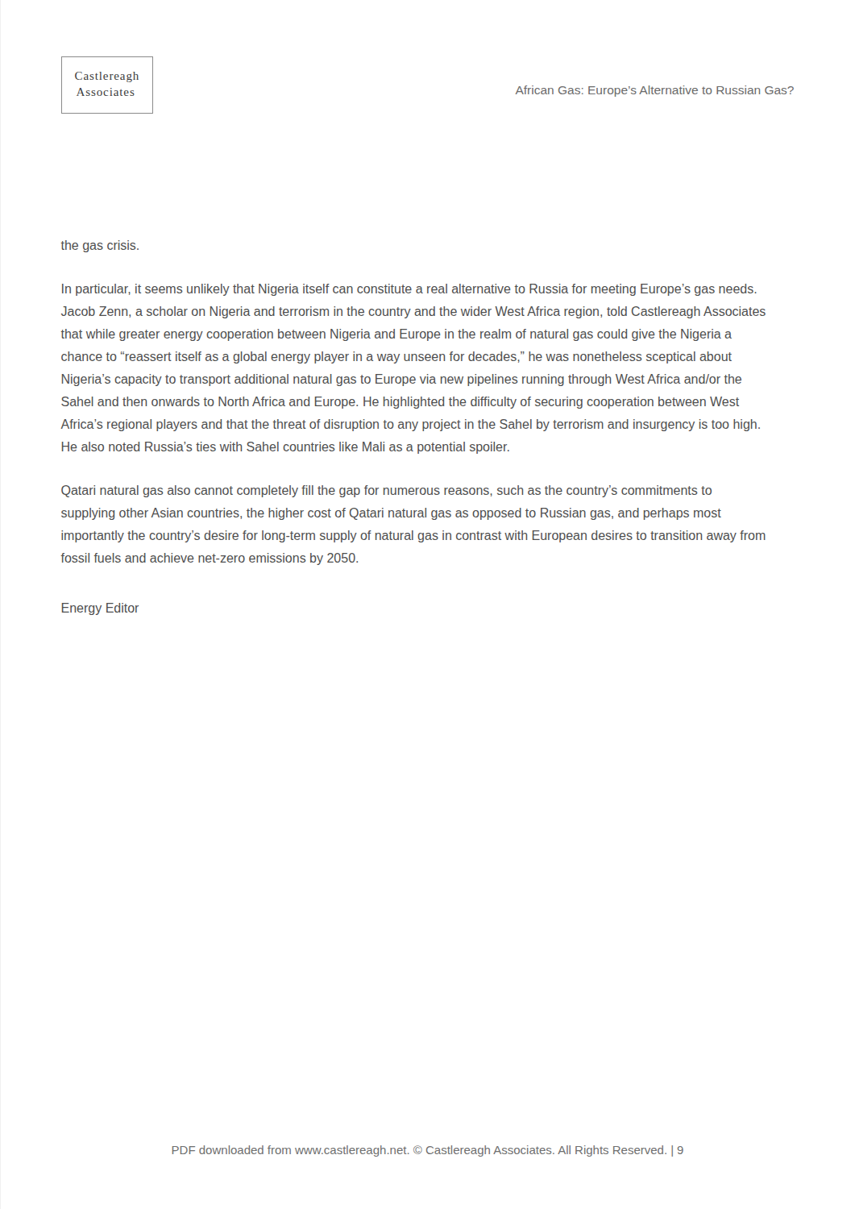Castlereagh Associates
African Gas: Europe’s Alternative to Russian Gas?
the gas crisis.
In particular, it seems unlikely that Nigeria itself can constitute a real alternative to Russia for meeting Europe’s gas needs. Jacob Zenn, a scholar on Nigeria and terrorism in the country and the wider West Africa region, told Castlereagh Associates that while greater energy cooperation between Nigeria and Europe in the realm of natural gas could give the Nigeria a chance to “reassert itself as a global energy player in a way unseen for decades,” he was nonetheless sceptical about Nigeria’s capacity to transport additional natural gas to Europe via new pipelines running through West Africa and/or the Sahel and then onwards to North Africa and Europe. He highlighted the difficulty of securing cooperation between West Africa’s regional players and that the threat of disruption to any project in the Sahel by terrorism and insurgency is too high. He also noted Russia’s ties with Sahel countries like Mali as a potential spoiler.
Qatari natural gas also cannot completely fill the gap for numerous reasons, such as the country’s commitments to supplying other Asian countries, the higher cost of Qatari natural gas as opposed to Russian gas, and perhaps most importantly the country’s desire for long-term supply of natural gas in contrast with European desires to transition away from fossil fuels and achieve net-zero emissions by 2050.
Energy Editor
PDF downloaded from www.castlereagh.net. © Castlereagh Associates. All Rights Reserved.|9